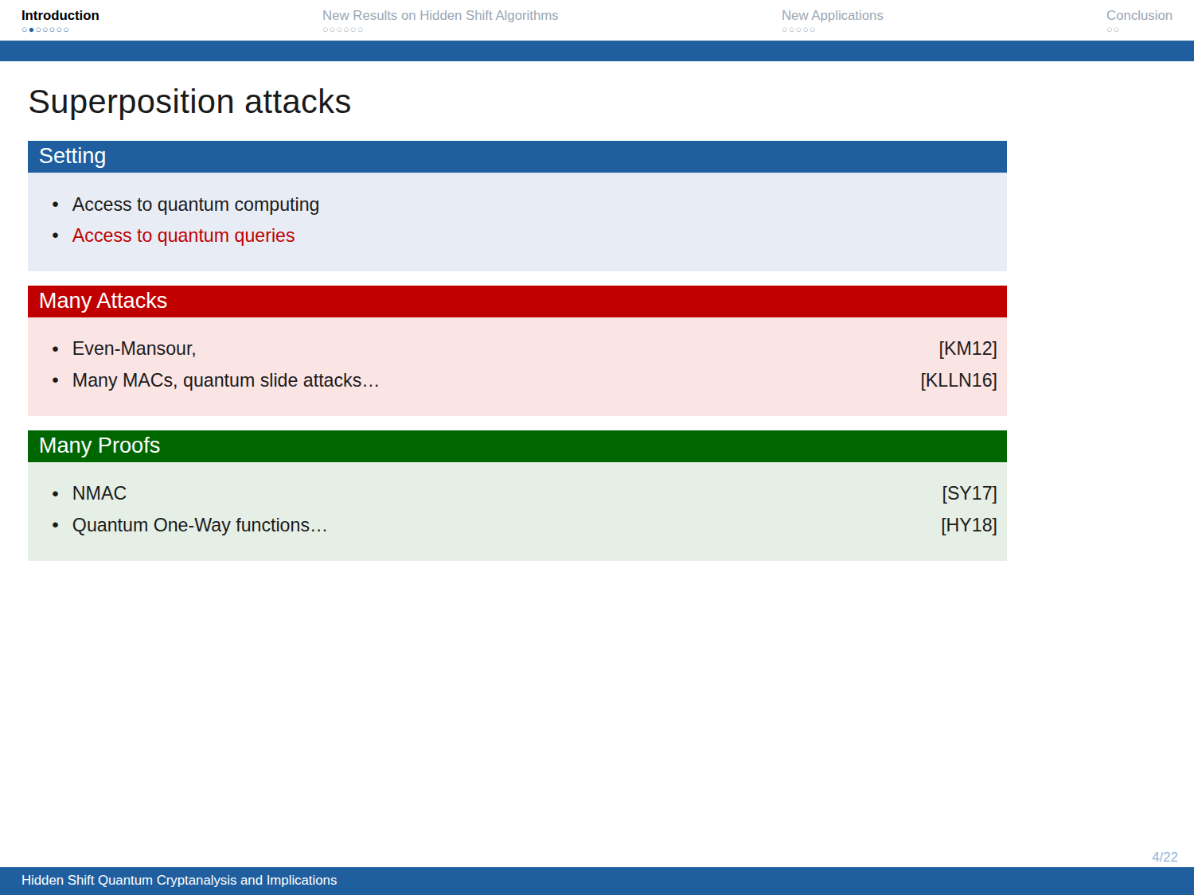Introduction ○●○○○○○
New Results on Hidden Shift Algorithms ○○○○○○
New Applications ○○○○○
Conclusion ○○
Superposition attacks
Setting
Access to quantum computing
Access to quantum queries
Many Attacks
Even-Mansour,[KM12]
Many MACs, quantum slide attacks…[KLLN16]
Many Proofs
NMAC[SY17]
Quantum One-Way functions…[HY18]
4/22
Hidden Shift Quantum Cryptanalysis and Implications